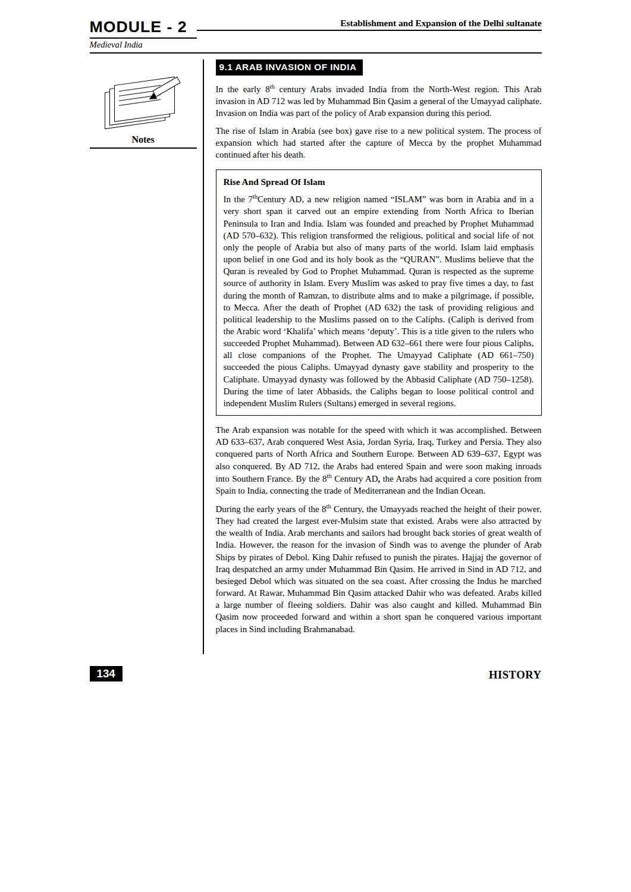MODULE - 2
Medieval India
Establishment and Expansion of the Delhi sultanate
Notes
9.1 ARAB INVASION OF INDIA
In the early 8th century Arabs invaded India from the North-West region. This Arab invasion in AD 712 was led by Muhammad Bin Qasim a general of the Umayyad caliphate. Invasion on India was part of the policy of Arab expansion during this period.
The rise of Islam in Arabia (see box) gave rise to a new political system. The process of expansion which had started after the capture of Mecca by the prophet Muhammad continued after his death.
Rise And Spread Of Islam
In the 7thCentury AD, a new religion named “ISLAM” was born in Arabia and in a very short span it carved out an empire extending from North Africa to Iberian Peninsula to Iran and India. Islam was founded and preached by Prophet Muhammad (AD 570–632). This religion transformed the religious, political and social life of not only the people of Arabia but also of many parts of the world. Islam laid emphasis upon belief in one God and its holy book as the “QURAN”. Muslims believe that the Quran is revealed by God to Prophet Muhammad. Quran is respected as the supreme source of authority in Islam. Every Muslim was asked to pray five times a day, to fast during the month of Ramzan, to distribute alms and to make a pilgrimage, if possible, to Mecca. After the death of Prophet (AD 632) the task of providing religious and political leadership to the Muslims passed on to the Caliphs. (Caliph is derived from the Arabic word ‘Khalifa’ which means ‘deputy’. This is a title given to the rulers who succeeded Prophet Muhammad). Between AD 632–661 there were four pious Caliphs, all close companions of the Prophet. The Umayyad Caliphate (AD 661–750) succeeded the pious Caliphs. Umayyad dynasty gave stability and prosperity to the Caliphate. Umayyad dynasty was followed by the Abbasid Caliphate (AD 750–1258). During the time of later Abbasids, the Caliphs began to loose political control and independent Muslim Rulers (Sultans) emerged in several regions.
The Arab expansion was notable for the speed with which it was accomplished. Between AD 633–637, Arab conquered West Asia, Jordan Syria, Iraq, Turkey and Persia. They also conquered parts of North Africa and Southern Europe. Between AD 639–637, Egypt was also conquered. By AD 712, the Arabs had entered Spain and were soon making inroads into Southern France. By the 8th Century AD, the Arabs had acquired a core position from Spain to India, connecting the trade of Mediterranean and the Indian Ocean.
During the early years of the 8th Century, the Umayyads reached the height of their power. They had created the largest ever-Mulsim state that existed. Arabs were also attracted by the wealth of India. Arab merchants and sailors had brought back stories of great wealth of India. However, the reason for the invasion of Sindh was to avenge the plunder of Arab Ships by pirates of Debol. King Dahir refused to punish the pirates. Hajjaj the governor of Iraq despatched an army under Muhammad Bin Qasim. He arrived in Sind in AD 712, and besieged Debol which was situated on the sea coast. After crossing the Indus he marched forward. At Rawar, Muhammad Bin Qasim attacked Dahir who was defeated. Arabs killed a large number of fleeing soldiers. Dahir was also caught and killed. Muhammad Bin Qasim now proceeded forward and within a short span he conquered various important places in Sind including Brahmanabad.
134
HISTORY